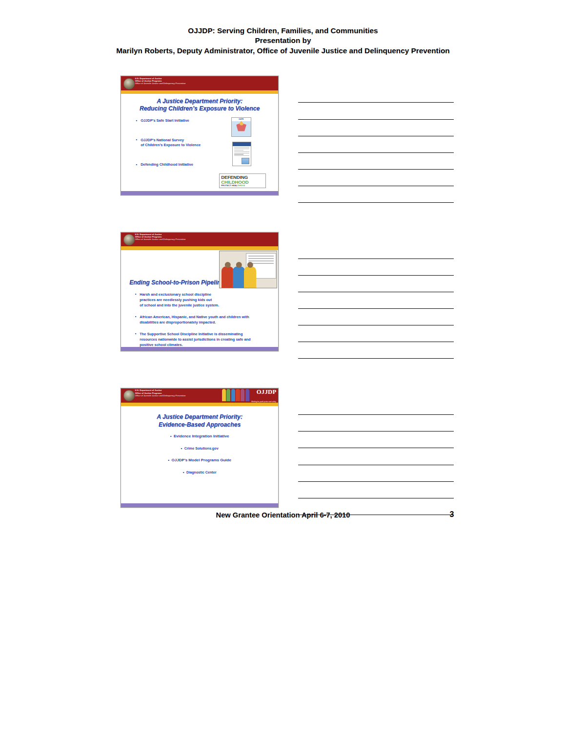OJJDP: Serving Children, Families, and Communities
Presentation by
Marilyn Roberts, Deputy Administrator, Office of Juvenile Justice and Delinquency Prevention
U.S. Department of Justice
Office of Justice Programs
Office of Juvenile Justice and Delinquency Prevention
A Justice Department Priority:
Reducing Children’s Exposure to Violence
OJJDP’s Safe Start Initiative
OJJDP’s National Survey
of Children’s Exposure to Violence
Defending Childhood Initiative
DEFENDING
CHILDHOOD
PROTECT HEALTHRIVE
U.S. Department of Justice
Office of Justice Programs
Office of Juvenile Justice and Delinquency Prevention
Ending School-to-Prison Pipeline
Harsh and exclusionary school discipline
practices are needlessly pushing kids out
of school and into the juvenile justice system.
African American, Hispanic, and Native youth and children with
disabilities are disproportionately impacted.
The Supportive School Discipline Initiative is disseminating
resources nationwide to assist jurisdictions in creating safe and
positive school climates.
U.S. Department of Justice
Office of Justice Programs
Office of Juvenile Justice and Delinquency Prevention
OJJDP
Working for youth justice and safety
A Justice Department Priority:
Evidence-Based Approaches
Evidence Integration Initiative
Crime Solutions.gov
OJJDP’s Model Programs Guide
Diagnostic Center
New Grantee Orientation April 6-7, 2010
3